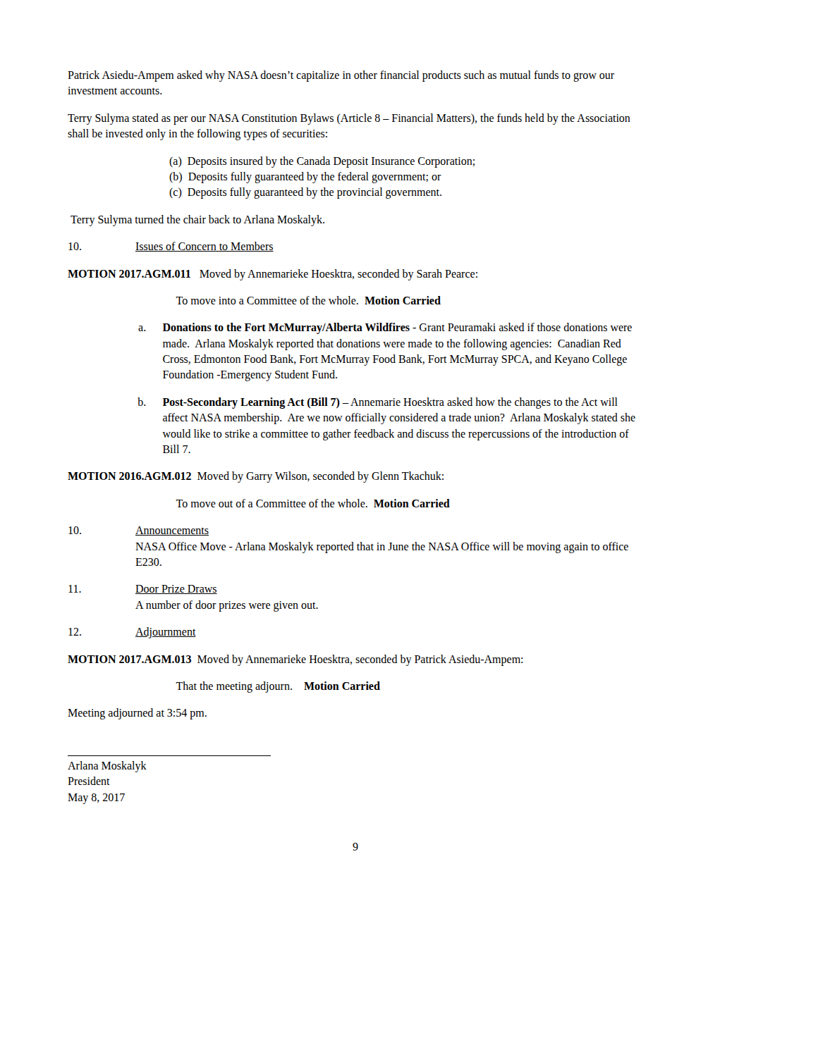Patrick Asiedu-Ampem asked why NASA doesn’t capitalize in other financial products such as mutual funds to grow our investment accounts.
Terry Sulyma stated as per our NASA Constitution Bylaws (Article 8 – Financial Matters), the funds held by the Association shall be invested only in the following types of securities:
(a) Deposits insured by the Canada Deposit Insurance Corporation;
(b) Deposits fully guaranteed by the federal government; or
(c) Deposits fully guaranteed by the provincial government.
Terry Sulyma turned the chair back to Arlana Moskalyk.
10. Issues of Concern to Members
MOTION 2017.AGM.011 Moved by Annemarieke Hoesktra, seconded by Sarah Pearce:
To move into a Committee of the whole. Motion Carried
Donations to the Fort McMurray/Alberta Wildfires - Grant Peuramaki asked if those donations were made. Arlana Moskalyk reported that donations were made to the following agencies: Canadian Red Cross, Edmonton Food Bank, Fort McMurray Food Bank, Fort McMurray SPCA, and Keyano College Foundation -Emergency Student Fund.
Post-Secondary Learning Act (Bill 7) – Annemarie Hoesktra asked how the changes to the Act will affect NASA membership. Are we now officially considered a trade union? Arlana Moskalyk stated she would like to strike a committee to gather feedback and discuss the repercussions of the introduction of Bill 7.
MOTION 2016.AGM.012 Moved by Garry Wilson, seconded by Glenn Tkachuk:
To move out of a Committee of the whole. Motion Carried
10. Announcements
NASA Office Move - Arlana Moskalyk reported that in June the NASA Office will be moving again to office E230.
11. Door Prize Draws
A number of door prizes were given out.
12. Adjournment
MOTION 2017.AGM.013 Moved by Annemarieke Hoesktra, seconded by Patrick Asiedu-Ampem:
That the meeting adjourn. Motion Carried
Meeting adjourned at 3:54 pm.
Arlana Moskalyk
President
May 8, 2017
9